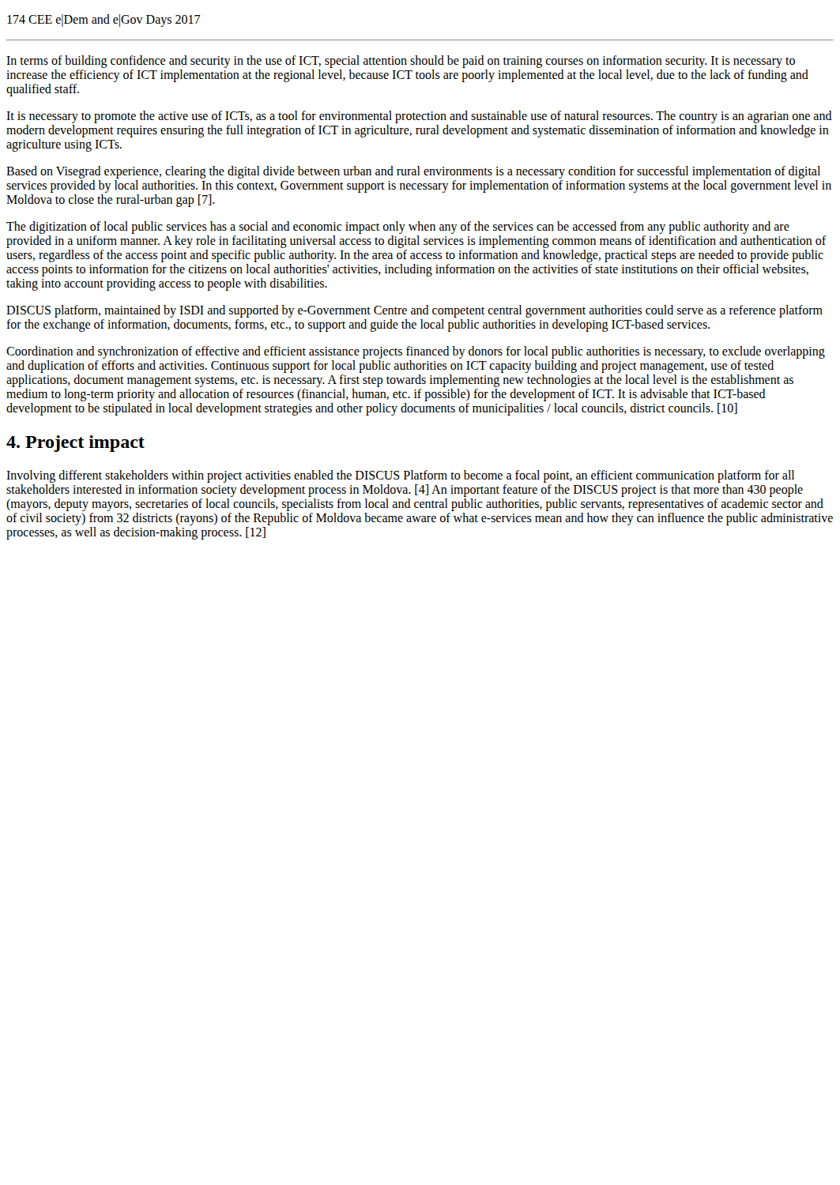174 CEE e|Dem and e|Gov Days 2017
In terms of building confidence and security in the use of ICT, special attention should be paid on training courses on information security. It is necessary to increase the efficiency of ICT implementation at the regional level, because ICT tools are poorly implemented at the local level, due to the lack of funding and qualified staff.
It is necessary to promote the active use of ICTs, as a tool for environmental protection and sustainable use of natural resources. The country is an agrarian one and modern development requires ensuring the full integration of ICT in agriculture, rural development and systematic dissemination of information and knowledge in agriculture using ICTs.
Based on Visegrad experience, clearing the digital divide between urban and rural environments is a necessary condition for successful implementation of digital services provided by local authorities. In this context, Government support is necessary for implementation of information systems at the local government level in Moldova to close the rural-urban gap [7].
The digitization of local public services has a social and economic impact only when any of the services can be accessed from any public authority and are provided in a uniform manner. A key role in facilitating universal access to digital services is implementing common means of identification and authentication of users, regardless of the access point and specific public authority. In the area of access to information and knowledge, practical steps are needed to provide public access points to information for the citizens on local authorities' activities, including information on the activities of state institutions on their official websites, taking into account providing access to people with disabilities.
DISCUS platform, maintained by ISDI and supported by e-Government Centre and competent central government authorities could serve as a reference platform for the exchange of information, documents, forms, etc., to support and guide the local public authorities in developing ICT-based services.
Coordination and synchronization of effective and efficient assistance projects financed by donors for local public authorities is necessary, to exclude overlapping and duplication of efforts and activities. Continuous support for local public authorities on ICT capacity building and project management, use of tested applications, document management systems, etc. is necessary. A first step towards implementing new technologies at the local level is the establishment as medium to long-term priority and allocation of resources (financial, human, etc. if possible) for the development of ICT. It is advisable that ICT-based development to be stipulated in local development strategies and other policy documents of municipalities / local councils, district councils. [10]
4. Project impact
Involving different stakeholders within project activities enabled the DISCUS Platform to become a focal point, an efficient communication platform for all stakeholders interested in information society development process in Moldova. [4] An important feature of the DISCUS project is that more than 430 people (mayors, deputy mayors, secretaries of local councils, specialists from local and central public authorities, public servants, representatives of academic sector and of civil society) from 32 districts (rayons) of the Republic of Moldova became aware of what e-services mean and how they can influence the public administrative processes, as well as decision-making process. [12]